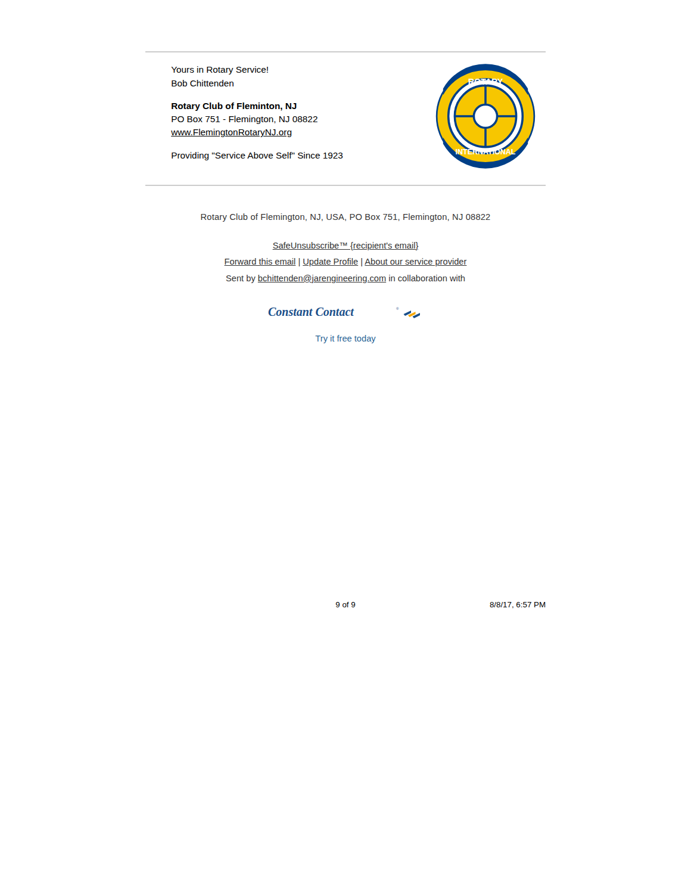Yours in Rotary Service!
Bob Chittenden
Rotary Club of Fleminton, NJ
PO Box 751 - Flemington, NJ 08822
www.FlemingtonRotaryNJ.org
Providing "Service Above Self" Since 1923
Rotary Club of Flemington, NJ, USA, PO Box 751, Flemington, NJ 08822
SafeUnsubscribe™ {recipient's email}
Forward this email | Update Profile | About our service provider
Sent by bchittenden@jarengineering.com in collaboration with
Try it free today
9 of 9
8/8/17, 6:57 PM